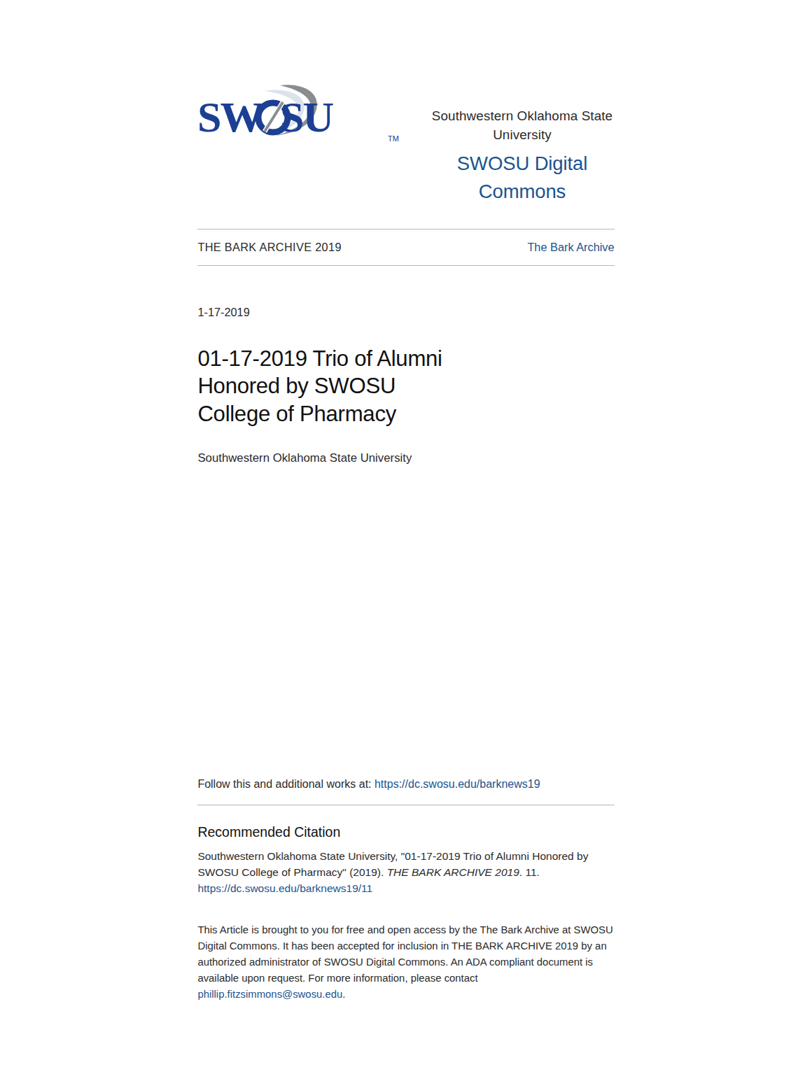SWOSU — Southwestern Oklahoma State University SW SU TM
Southwestern Oklahoma State University
SWOSU Digital Commons
THE BARK ARCHIVE 2019 The Bark Archive
1-17-2019
01-17-2019 Trio of Alumni Honored by SWOSU College of Pharmacy
Southwestern Oklahoma State University
Follow this and additional works at: https://dc.swosu.edu/barknews19
Recommended Citation
Southwestern Oklahoma State University, "01-17-2019 Trio of Alumni Honored by SWOSU College of Pharmacy" (2019). THE BARK ARCHIVE 2019. 11.
https://dc.swosu.edu/barknews19/11
This Article is brought to you for free and open access by the The Bark Archive at SWOSU Digital Commons. It has been accepted for inclusion in THE BARK ARCHIVE 2019 by an authorized administrator of SWOSU Digital Commons. An ADA compliant document is available upon request. For more information, please contact phillip.fitzsimmons@swosu.edu.